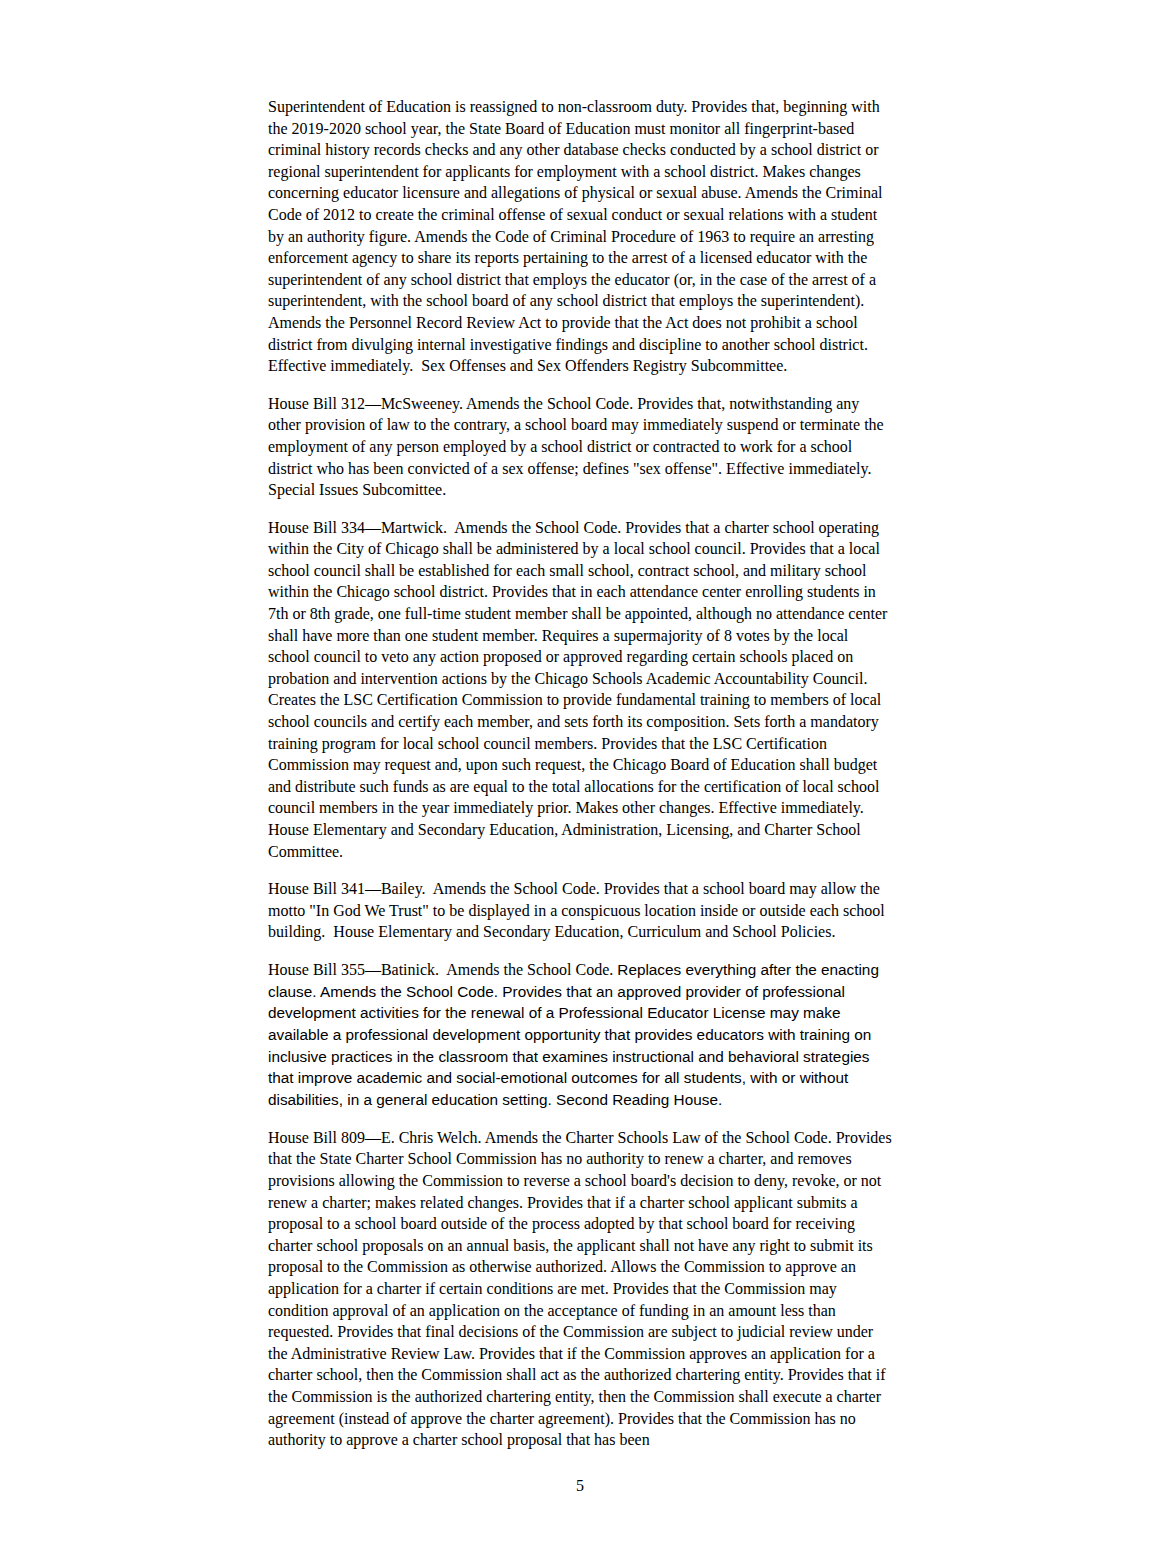Superintendent of Education is reassigned to non-classroom duty. Provides that, beginning with the 2019-2020 school year, the State Board of Education must monitor all fingerprint-based criminal history records checks and any other database checks conducted by a school district or regional superintendent for applicants for employment with a school district. Makes changes concerning educator licensure and allegations of physical or sexual abuse. Amends the Criminal Code of 2012 to create the criminal offense of sexual conduct or sexual relations with a student by an authority figure. Amends the Code of Criminal Procedure of 1963 to require an arresting enforcement agency to share its reports pertaining to the arrest of a licensed educator with the superintendent of any school district that employs the educator (or, in the case of the arrest of a superintendent, with the school board of any school district that employs the superintendent). Amends the Personnel Record Review Act to provide that the Act does not prohibit a school district from divulging internal investigative findings and discipline to another school district. Effective immediately. Sex Offenses and Sex Offenders Registry Subcommittee.
House Bill 312—McSweeney. Amends the School Code. Provides that, notwithstanding any other provision of law to the contrary, a school board may immediately suspend or terminate the employment of any person employed by a school district or contracted to work for a school district who has been convicted of a sex offense; defines "sex offense". Effective immediately. Special Issues Subcomittee.
House Bill 334—Martwick. Amends the School Code. Provides that a charter school operating within the City of Chicago shall be administered by a local school council. Provides that a local school council shall be established for each small school, contract school, and military school within the Chicago school district. Provides that in each attendance center enrolling students in 7th or 8th grade, one full-time student member shall be appointed, although no attendance center shall have more than one student member. Requires a supermajority of 8 votes by the local school council to veto any action proposed or approved regarding certain schools placed on probation and intervention actions by the Chicago Schools Academic Accountability Council. Creates the LSC Certification Commission to provide fundamental training to members of local school councils and certify each member, and sets forth its composition. Sets forth a mandatory training program for local school council members. Provides that the LSC Certification Commission may request and, upon such request, the Chicago Board of Education shall budget and distribute such funds as are equal to the total allocations for the certification of local school council members in the year immediately prior. Makes other changes. Effective immediately. House Elementary and Secondary Education, Administration, Licensing, and Charter School Committee.
House Bill 341—Bailey. Amends the School Code. Provides that a school board may allow the motto "In God We Trust" to be displayed in a conspicuous location inside or outside each school building. House Elementary and Secondary Education, Curriculum and School Policies.
House Bill 355—Batinick. Amends the School Code. Replaces everything after the enacting clause. Amends the School Code. Provides that an approved provider of professional development activities for the renewal of a Professional Educator License may make available a professional development opportunity that provides educators with training on inclusive practices in the classroom that examines instructional and behavioral strategies that improve academic and social-emotional outcomes for all students, with or without disabilities, in a general education setting. Second Reading House.
House Bill 809—E. Chris Welch. Amends the Charter Schools Law of the School Code. Provides that the State Charter School Commission has no authority to renew a charter, and removes provisions allowing the Commission to reverse a school board's decision to deny, revoke, or not renew a charter; makes related changes. Provides that if a charter school applicant submits a proposal to a school board outside of the process adopted by that school board for receiving charter school proposals on an annual basis, the applicant shall not have any right to submit its proposal to the Commission as otherwise authorized. Allows the Commission to approve an application for a charter if certain conditions are met. Provides that the Commission may condition approval of an application on the acceptance of funding in an amount less than requested. Provides that final decisions of the Commission are subject to judicial review under the Administrative Review Law. Provides that if the Commission approves an application for a charter school, then the Commission shall act as the authorized chartering entity. Provides that if the Commission is the authorized chartering entity, then the Commission shall execute a charter agreement (instead of approve the charter agreement). Provides that the Commission has no authority to approve a charter school proposal that has been
5